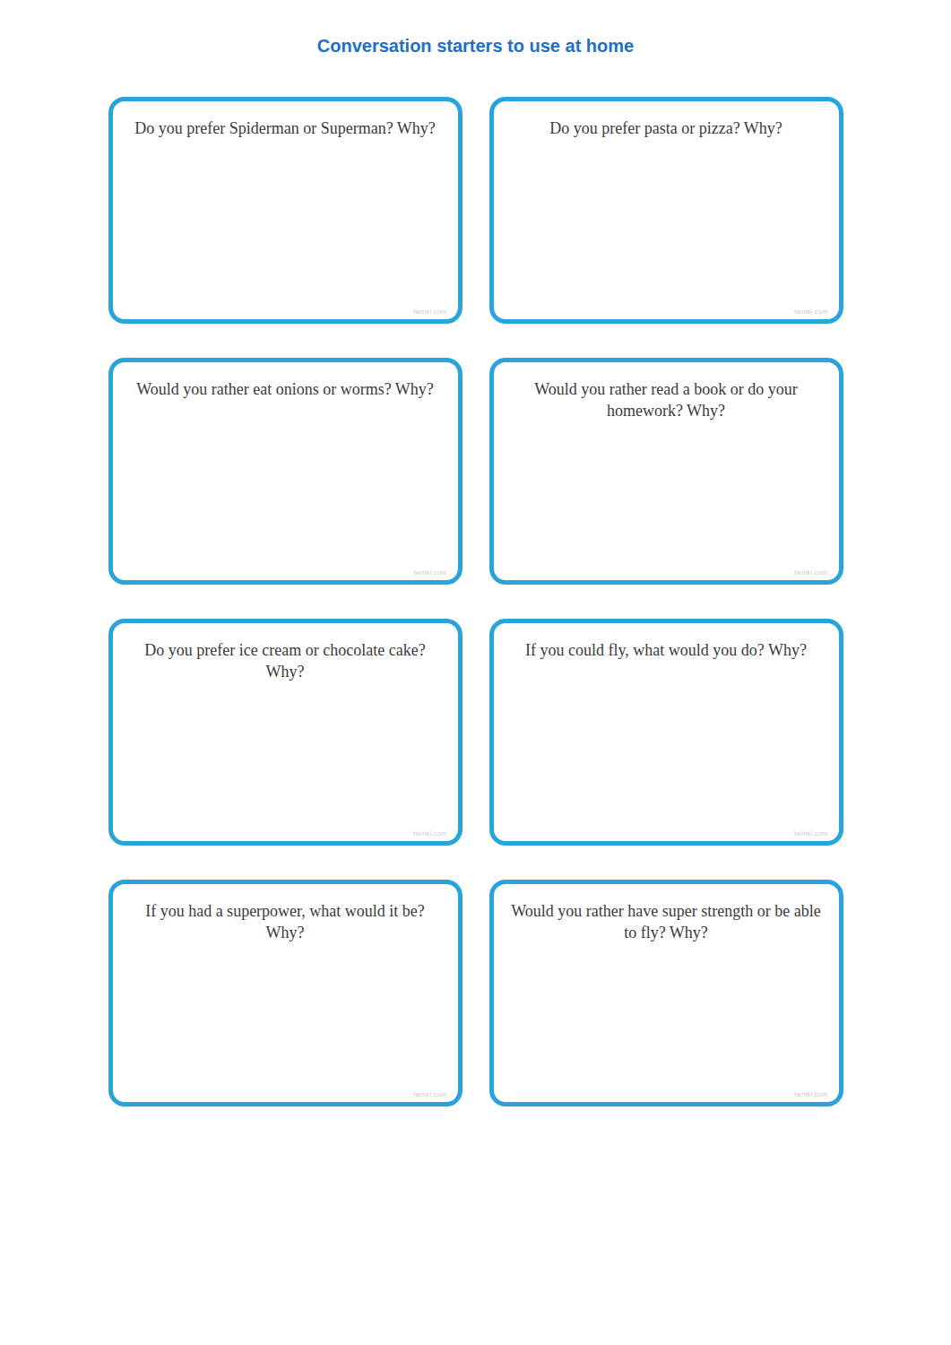Conversation starters to use at home
Do you prefer Spiderman or Superman? Why?
twinkl.com
Do you prefer pasta or pizza? Why?
twinkl.com
Would you rather eat onions or worms? Why?
twinkl.com
Would you rather read a book or do your homework? Why?
twinkl.com
Do you prefer ice cream or chocolate cake? Why?
twinkl.com
If you could fly, what would you do? Why?
twinkl.com
If you had a superpower, what would it be? Why?
twinkl.com
Would you rather have super strength or be able to fly? Why?
twinkl.com